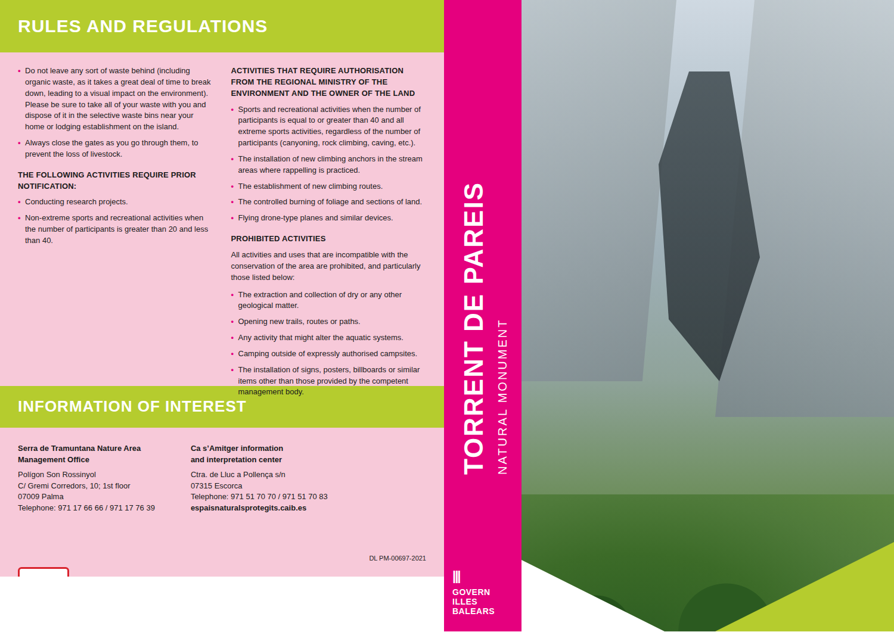RULES AND REGULATIONS
Do not leave any sort of waste behind (including organic waste, as it takes a great deal of time to break down, leading to a visual impact on the environment). Please be sure to take all of your waste with you and dispose of it in the selective waste bins near your home or lodging establishment on the island.
Always close the gates as you go through them, to prevent the loss of livestock.
THE FOLLOWING ACTIVITIES REQUIRE PRIOR NOTIFICATION:
Conducting research projects.
Non-extreme sports and recreational activities when the number of participants is greater than 20 and less than 40.
ACTIVITIES THAT REQUIRE AUTHORISATION FROM THE REGIONAL MINISTRY OF THE ENVIRONMENT AND THE OWNER OF THE LAND
Sports and recreational activities when the number of participants is equal to or greater than 40 and all extreme sports activities, regardless of the number of participants (canyoning, rock climbing, caving, etc.).
The installation of new climbing anchors in the stream areas where rappelling is practiced.
The establishment of new climbing routes.
The controlled burning of foliage and sections of land.
Flying drone-type planes and similar devices.
PROHIBITED ACTIVITIES
All activities and uses that are incompatible with the conservation of the area are prohibited, and particularly those listed below:
The extraction and collection of dry or any other geological matter.
Opening new trails, routes or paths.
Any activity that might alter the aquatic systems.
Camping outside of expressly authorised campsites.
The installation of signs, posters, billboards or similar items other than those provided by the competent management body.
INFORMATION OF INTEREST
Serra de Tramuntana Nature Area
Management Office
Polígon Son Rossinyol
C/ Gremi Corredors, 10; 1st floor
07009 Palma
Telephone: 971 17 66 66 / 971 17 76 39
Ca s’Amitger information
and interpretation center
Ctra. de Lluc a Pollença s/n
07315 Escorca
Telephone: 971 51 70 70 / 971 51 70 83
espaisnaturalsprotegits.caib.es
DL PM-00697-2021
112 SOS
TORRENT DE PAREIS NATURAL MONUMENT
|||
GOVERN
ILLES
BALEARS
ENG
Photo: Sebastià Torrens